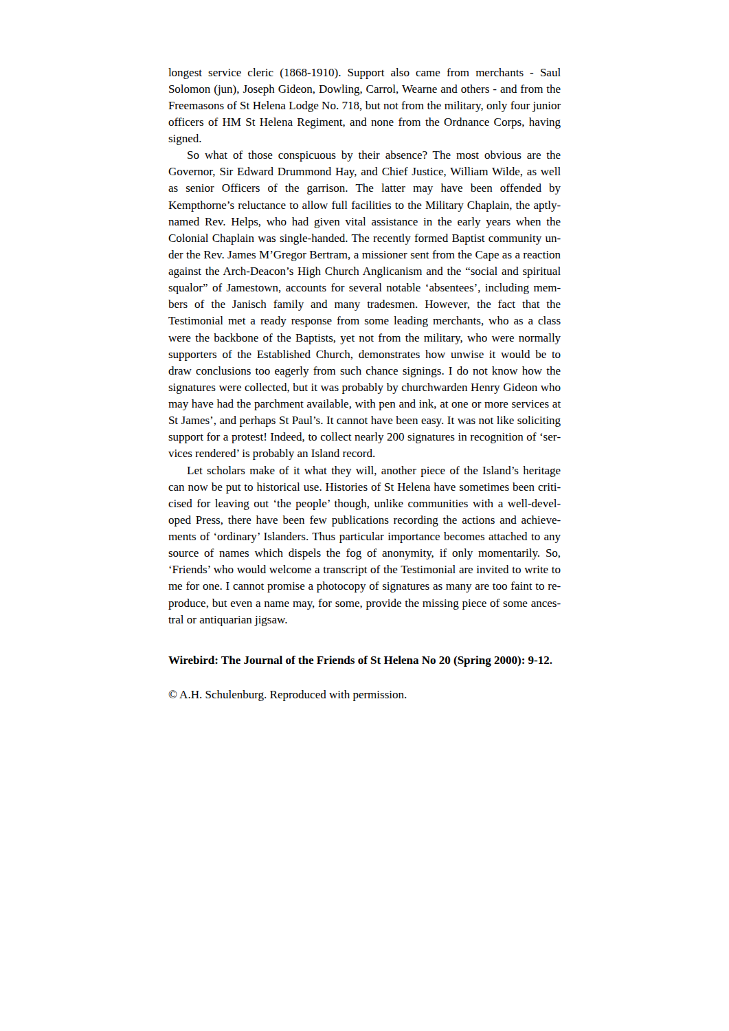longest service cleric (1868-1910). Support also came from merchants - Saul Solomon (jun), Joseph Gideon, Dowling, Carrol, Wearne and others - and from the Freemasons of St Helena Lodge No. 718, but not from the military, only four junior officers of HM St Helena Regiment, and none from the Ordnance Corps, having signed.
So what of those conspicuous by their absence? The most obvious are the Governor, Sir Edward Drummond Hay, and Chief Justice, William Wilde, as well as senior Officers of the garrison. The latter may have been offended by Kempthorne’s reluctance to allow full facilities to the Military Chaplain, the aptly-named Rev. Helps, who had given vital assistance in the early years when the Colonial Chaplain was single-handed. The recently formed Baptist community under the Rev. James M’Gregor Bertram, a missioner sent from the Cape as a reaction against the Arch-Deacon’s High Church Anglicanism and the “social and spiritual squalor” of Jamestown, accounts for several notable ‘absentees’, including members of the Janisch family and many tradesmen. However, the fact that the Testimonial met a ready response from some leading merchants, who as a class were the backbone of the Baptists, yet not from the military, who were normally supporters of the Established Church, demonstrates how unwise it would be to draw conclusions too eagerly from such chance signings. I do not know how the signatures were collected, but it was probably by churchwarden Henry Gideon who may have had the parchment available, with pen and ink, at one or more services at St James’, and perhaps St Paul’s. It cannot have been easy. It was not like soliciting support for a protest! Indeed, to collect nearly 200 signatures in recognition of ‘services rendered’ is probably an Island record.
Let scholars make of it what they will, another piece of the Island’s heritage can now be put to historical use. Histories of St Helena have sometimes been criticised for leaving out ‘the people’ though, unlike communities with a well-developed Press, there have been few publications recording the actions and achievements of ‘ordinary’ Islanders. Thus particular importance becomes attached to any source of names which dispels the fog of anonymity, if only momentarily. So, ‘Friends’ who would welcome a transcript of the Testimonial are invited to write to me for one. I cannot promise a photocopy of signatures as many are too faint to reproduce, but even a name may, for some, provide the missing piece of some ancestral or antiquarian jigsaw.
Wirebird: The Journal of the Friends of St Helena No 20 (Spring 2000): 9-12.
© A.H. Schulenburg. Reproduced with permission.